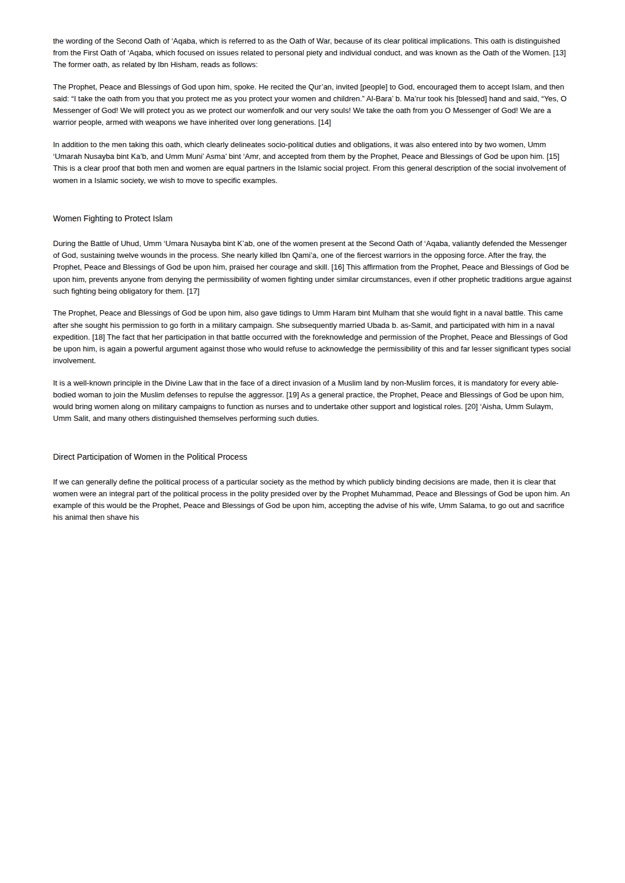the wording of the Second Oath of ‘Aqaba, which is referred to as the Oath of War, because of its clear political implications. This oath is distinguished from the First Oath of ‘Aqaba, which focused on issues related to personal piety and individual conduct, and was known as the Oath of the Women. [13] The former oath, as related by Ibn Hisham, reads as follows:
The Prophet, Peace and Blessings of God upon him, spoke. He recited the Qur’an, invited [people] to God, encouraged them to accept Islam, and then said: “I take the oath from you that you protect me as you protect your women and children.” Al-Bara’ b. Ma’rur took his [blessed] hand and said, “Yes, O Messenger of God! We will protect you as we protect our womenfolk and our very souls! We take the oath from you O Messenger of God! We are a warrior people, armed with weapons we have inherited over long generations. [14]
In addition to the men taking this oath, which clearly delineates socio-political duties and obligations, it was also entered into by two women, Umm ‘Umarah Nusayba bint Ka’b, and Umm Muni’ Asma’ bint ‘Amr, and accepted from them by the Prophet, Peace and Blessings of God be upon him. [15] This is a clear proof that both men and women are equal partners in the Islamic social project. From this general description of the social involvement of women in a Islamic society, we wish to move to specific examples.
Women Fighting to Protect Islam
During the Battle of Uhud, Umm ‘Umara Nusayba bint K’ab, one of the women present at the Second Oath of ‘Aqaba, valiantly defended the Messenger of God, sustaining twelve wounds in the process. She nearly killed Ibn Qami’a, one of the fiercest warriors in the opposing force. After the fray, the Prophet, Peace and Blessings of God be upon him, praised her courage and skill. [16] This affirmation from the Prophet, Peace and Blessings of God be upon him, prevents anyone from denying the permissibility of women fighting under similar circumstances, even if other prophetic traditions argue against such fighting being obligatory for them. [17]
The Prophet, Peace and Blessings of God be upon him, also gave tidings to Umm Haram bint Mulham that she would fight in a naval battle. This came after she sought his permission to go forth in a military campaign. She subsequently married Ubada b. as-Samit, and participated with him in a naval expedition. [18] The fact that her participation in that battle occurred with the foreknowledge and permission of the Prophet, Peace and Blessings of God be upon him, is again a powerful argument against those who would refuse to acknowledge the permissibility of this and far lesser significant types social involvement.
It is a well-known principle in the Divine Law that in the face of a direct invasion of a Muslim land by non-Muslim forces, it is mandatory for every able-bodied woman to join the Muslim defenses to repulse the aggressor. [19] As a general practice, the Prophet, Peace and Blessings of God be upon him, would bring women along on military campaigns to function as nurses and to undertake other support and logistical roles. [20] ‘Aisha, Umm Sulaym, Umm Salit, and many others distinguished themselves performing such duties.
Direct Participation of Women in the Political Process
If we can generally define the political process of a particular society as the method by which publicly binding decisions are made, then it is clear that women were an integral part of the political process in the polity presided over by the Prophet Muhammad, Peace and Blessings of God be upon him. An example of this would be the Prophet, Peace and Blessings of God be upon him, accepting the advise of his wife, Umm Salama, to go out and sacrifice his animal then shave his